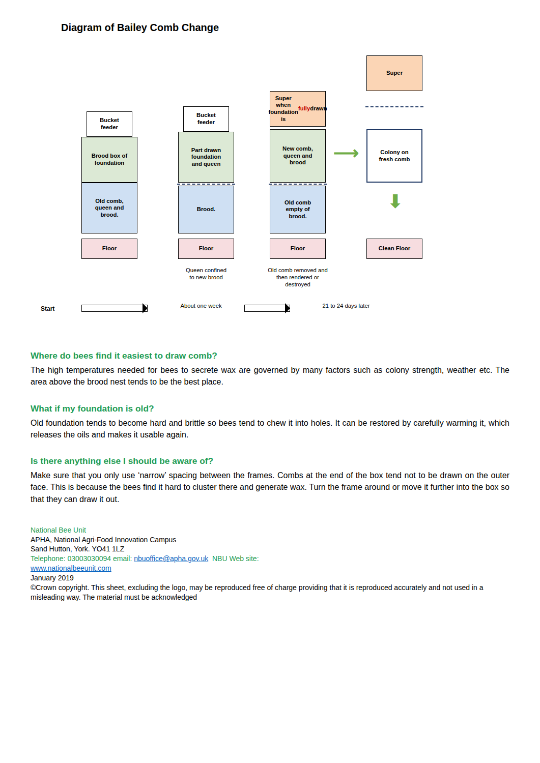Diagram of Bailey Comb Change
Bucket
feeder
Brood box of
foundation
Old comb,
queen and
brood.
Floor
Bucket
feeder
Part drawn
foundation
and queen
Brood.
Floor
Super when
foundation is
fully drawn
New comb,
queen and
brood
Old comb
empty of
brood.
Floor
Super
Colony on
fresh comb
Clean Floor
⟶
⬇
Queen confined
to new brood
Old comb removed and
then rendered or
destroyed
Start
About one week
21 to 24 days later
Where do bees find it easiest to draw comb?
The high temperatures needed for bees to secrete wax are governed by many factors such as colony strength, weather etc. The area above the brood nest tends to be the best place.
What if my foundation is old?
Old foundation tends to become hard and brittle so bees tend to chew it into holes. It can be restored by carefully warming it, which releases the oils and makes it usable again.
Is there anything else I should be aware of?
Make sure that you only use ‘narrow’ spacing between the frames. Combs at the end of the box tend not to be drawn on the outer face. This is because the bees find it hard to cluster there and generate wax. Turn the frame around or move it further into the box so that they can draw it out.
National Bee Unit
APHA, National Agri-Food Innovation Campus
Sand Hutton, York. YO41 1LZ
Telephone: 03003030094 email: nbuoffice@apha.gov.uk NBU Web site:
www.nationalbeeunit.com
January 2019
©Crown copyright. This sheet, excluding the logo, may be reproduced free of charge providing that it is reproduced accurately and not used in a misleading way. The material must be acknowledged